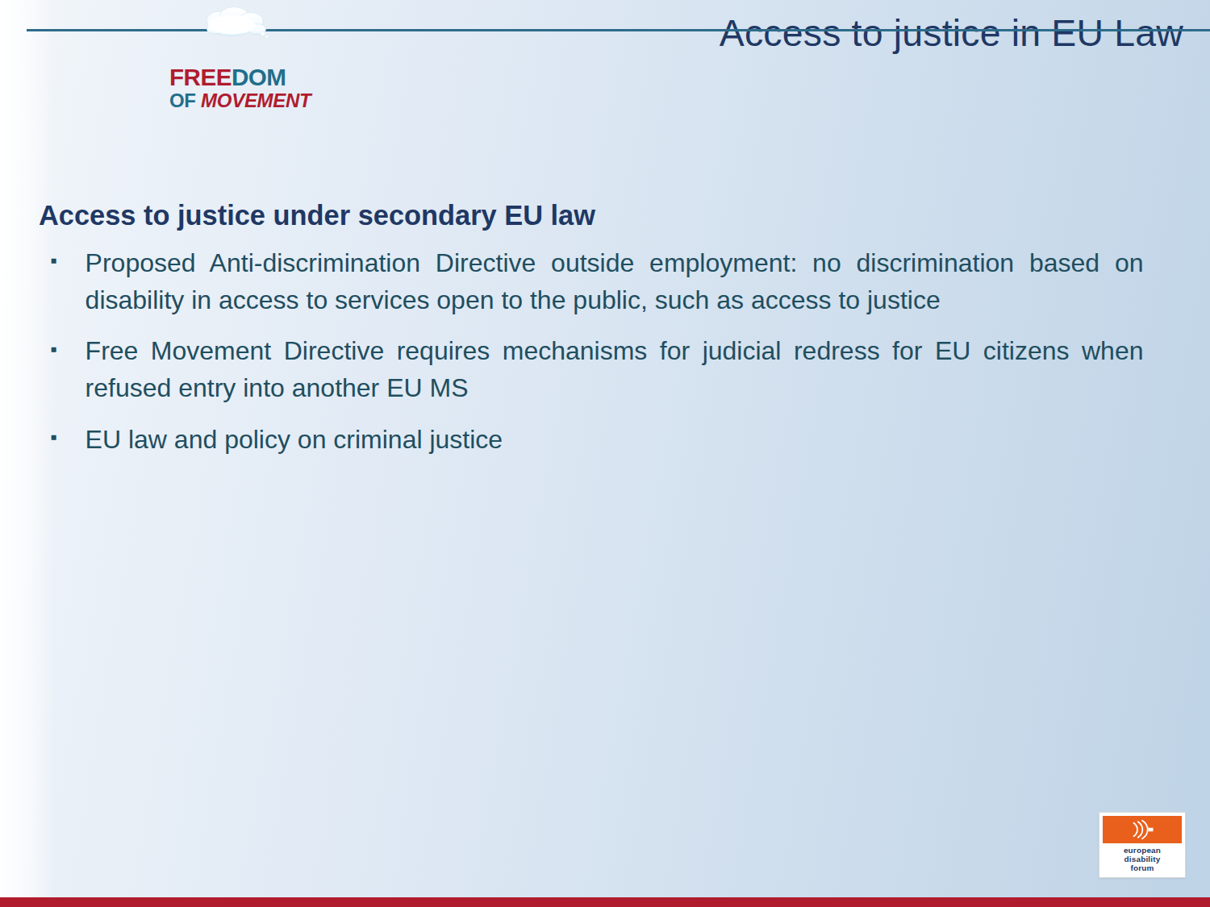Access to justice in EU Law
FREE DOM
OF MOVEMENT
Access to justice under secondary EU law
Proposed Anti-discrimination Directive outside employment: no discrimination based on disability in access to services open to the public, such as access to justice
Free Movement Directive requires mechanisms for judicial redress for EU citizens when refused entry into another EU MS
EU law and policy on criminal justice
european
disability
forum